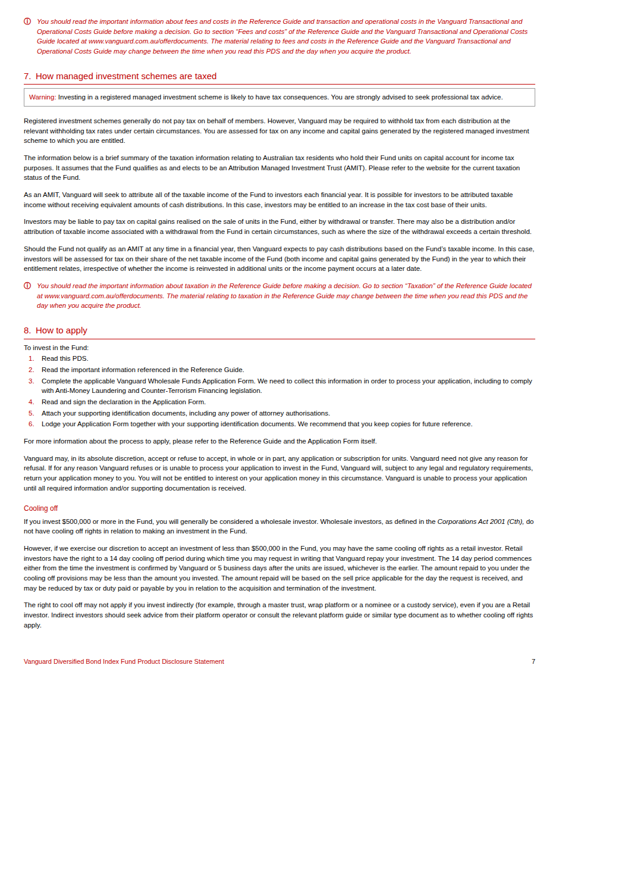ⓘYou should read the important information about fees and costs in the Reference Guide and transaction and operational costs in the Vanguard Transactional and Operational Costs Guide before making a decision. Go to section “Fees and costs” of the Reference Guide and the Vanguard Transactional and Operational Costs Guide located at www.vanguard.com.au/offerdocuments. The material relating to fees and costs in the Reference Guide and the Vanguard Transactional and Operational Costs Guide may change between the time when you read this PDS and the day when you acquire the product.
7. How managed investment schemes are taxed
Warning: Investing in a registered managed investment scheme is likely to have tax consequences. You are strongly advised to seek professional tax advice.
Registered investment schemes generally do not pay tax on behalf of members. However, Vanguard may be required to withhold tax from each distribution at the relevant withholding tax rates under certain circumstances. You are assessed for tax on any income and capital gains generated by the registered managed investment scheme to which you are entitled.
The information below is a brief summary of the taxation information relating to Australian tax residents who hold their Fund units on capital account for income tax purposes. It assumes that the Fund qualifies as and elects to be an Attribution Managed Investment Trust (AMIT). Please refer to the website for the current taxation status of the Fund.
As an AMIT, Vanguard will seek to attribute all of the taxable income of the Fund to investors each financial year. It is possible for investors to be attributed taxable income without receiving equivalent amounts of cash distributions. In this case, investors may be entitled to an increase in the tax cost base of their units.
Investors may be liable to pay tax on capital gains realised on the sale of units in the Fund, either by withdrawal or transfer. There may also be a distribution and/or attribution of taxable income associated with a withdrawal from the Fund in certain circumstances, such as where the size of the withdrawal exceeds a certain threshold.
Should the Fund not qualify as an AMIT at any time in a financial year, then Vanguard expects to pay cash distributions based on the Fund’s taxable income. In this case, investors will be assessed for tax on their share of the net taxable income of the Fund (both income and capital gains generated by the Fund) in the year to which their entitlement relates, irrespective of whether the income is reinvested in additional units or the income payment occurs at a later date.
ⓘYou should read the important information about taxation in the Reference Guide before making a decision. Go to section “Taxation” of the Reference Guide located at www.vanguard.com.au/offerdocuments. The material relating to taxation in the Reference Guide may change between the time when you read this PDS and the day when you acquire the product.
8. How to apply
To invest in the Fund:
Read this PDS.
Read the important information referenced in the Reference Guide.
Complete the applicable Vanguard Wholesale Funds Application Form. We need to collect this information in order to process your application, including to comply with Anti-Money Laundering and Counter-Terrorism Financing legislation.
Read and sign the declaration in the Application Form.
Attach your supporting identification documents, including any power of attorney authorisations.
Lodge your Application Form together with your supporting identification documents. We recommend that you keep copies for future reference.
For more information about the process to apply, please refer to the Reference Guide and the Application Form itself.
Vanguard may, in its absolute discretion, accept or refuse to accept, in whole or in part, any application or subscription for units. Vanguard need not give any reason for refusal. If for any reason Vanguard refuses or is unable to process your application to invest in the Fund, Vanguard will, subject to any legal and regulatory requirements, return your application money to you. You will not be entitled to interest on your application money in this circumstance. Vanguard is unable to process your application until all required information and/or supporting documentation is received.
Cooling off
If you invest $500,000 or more in the Fund, you will generally be considered a wholesale investor. Wholesale investors, as defined in the Corporations Act 2001 (Cth), do not have cooling off rights in relation to making an investment in the Fund.
However, if we exercise our discretion to accept an investment of less than $500,000 in the Fund, you may have the same cooling off rights as a retail investor. Retail investors have the right to a 14 day cooling off period during which time you may request in writing that Vanguard repay your investment. The 14 day period commences either from the time the investment is confirmed by Vanguard or 5 business days after the units are issued, whichever is the earlier. The amount repaid to you under the cooling off provisions may be less than the amount you invested. The amount repaid will be based on the sell price applicable for the day the request is received, and may be reduced by tax or duty paid or payable by you in relation to the acquisition and termination of the investment.
The right to cool off may not apply if you invest indirectly (for example, through a master trust, wrap platform or a nominee or a custody service), even if you are a Retail investor. Indirect investors should seek advice from their platform operator or consult the relevant platform guide or similar type document as to whether cooling off rights apply.
Vanguard Diversified Bond Index Fund Product Disclosure Statement 7